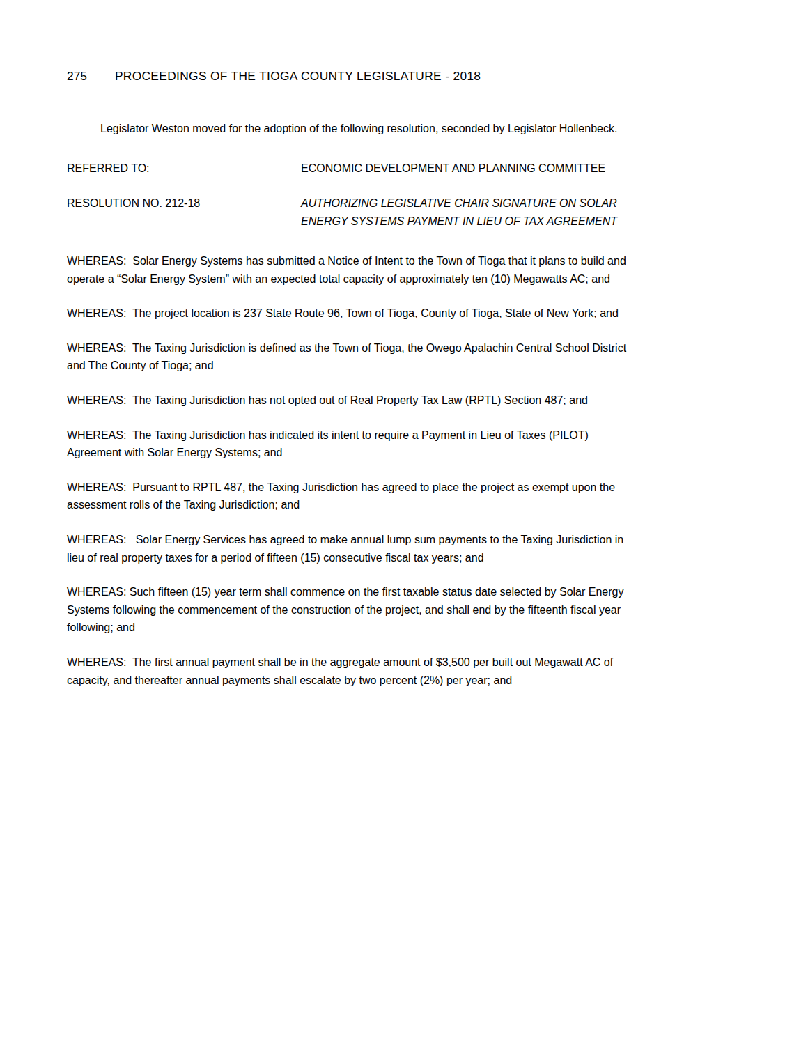275 PROCEEDINGS OF THE TIOGA COUNTY LEGISLATURE - 2018
Legislator Weston moved for the adoption of the following resolution, seconded by Legislator Hollenbeck.
Referred to:
Economic Development and Planning Committee
Resolution No. 212-18
Authorizing Legislative Chair Signature on Solar Energy Systems Payment in Lieu of Tax Agreement
Whereas: Solar Energy Systems has submitted a Notice of Intent to the Town of Tioga that it plans to build and operate a “Solar Energy System” with an expected total capacity of approximately ten (10) Megawatts AC; and
Whereas: The project location is 237 State Route 96, Town of Tioga, County of Tioga, State of New York; and
Whereas: The Taxing Jurisdiction is defined as the Town of Tioga, the Owego Apalachin Central School District and The County of Tioga; and
Whereas: The Taxing Jurisdiction has not opted out of Real Property Tax Law (RPTL) Section 487; and
Whereas: The Taxing Jurisdiction has indicated its intent to require a Payment in Lieu of Taxes (PILOT) Agreement with Solar Energy Systems; and
Whereas: Pursuant to RPTL 487, the Taxing Jurisdiction has agreed to place the project as exempt upon the assessment rolls of the Taxing Jurisdiction; and
Whereas: Solar Energy Services has agreed to make annual lump sum payments to the Taxing Jurisdiction in lieu of real property taxes for a period of fifteen (15) consecutive fiscal tax years; and
Whereas: Such fifteen (15) year term shall commence on the first taxable status date selected by Solar Energy Systems following the commencement of the construction of the project, and shall end by the fifteenth fiscal year following; and
Whereas: The first annual payment shall be in the aggregate amount of $3,500 per built out Megawatt AC of capacity, and thereafter annual payments shall escalate by two percent (2%) per year; and